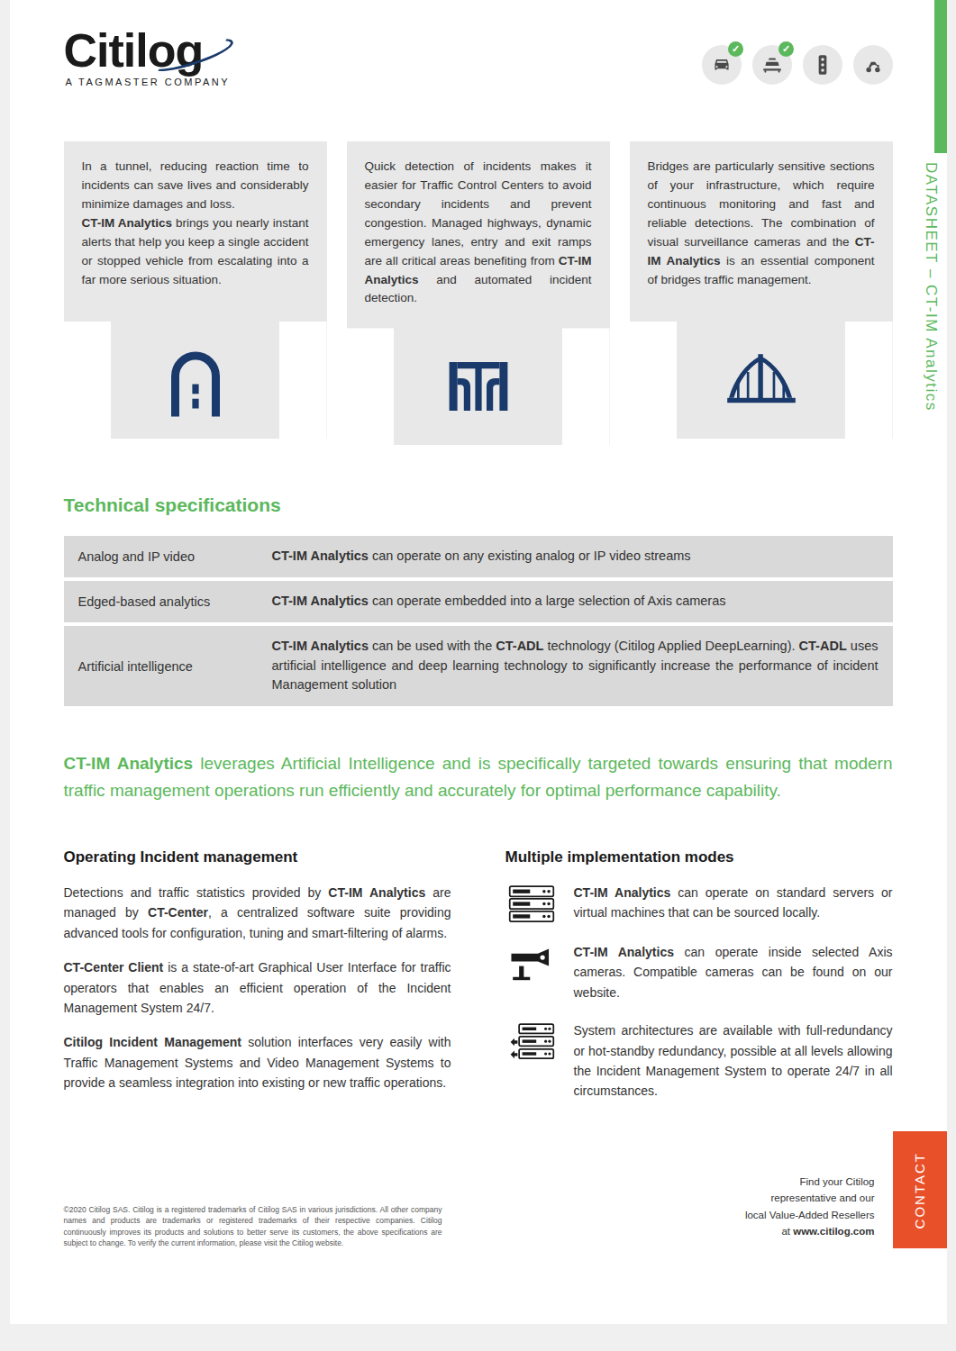DATASHEET – CT-IM Analytics
Citilog
A TAGMASTER COMPANY
✓
✓
In a tunnel, reducing reaction time to incidents can save lives and considerably minimize damages and loss.
CT-IM Analytics brings you nearly instant alerts that help you keep a single accident or stopped vehicle from escalating into a far more serious situation.
Quick detection of incidents makes it easier for Traffic Control Centers to avoid secondary incidents and prevent congestion. Managed highways, dynamic emergency lanes, entry and exit ramps are all critical areas benefiting from CT-IM Analytics and automated incident detection.
Bridges are particularly sensitive sections of your infrastructure, which require continuous monitoring and fast and reliable detections. The combination of visual surveillance cameras and the CT-IM Analytics is an essential component of bridges traffic management.
Technical specifications
| Analog and IP video | CT-IM Analytics can operate on any existing analog or IP video streams |
| Edged-based analytics | CT-IM Analytics can operate embedded into a large selection of Axis cameras |
| Artificial intelligence | CT-IM Analytics can be used with the CT-ADL technology (Citilog Applied DeepLearning). CT-ADL uses artificial intelligence and deep learning technology to significantly increase the performance of incident Management solution |
CT-IM Analytics leverages Artificial Intelligence and is specifically targeted towards ensuring that modern traffic management operations run efficiently and accurately for optimal performance capability.
Operating Incident management
Detections and traffic statistics provided by CT-IM Analytics are managed by CT-Center, a centralized software suite providing advanced tools for configuration, tuning and smart-filtering of alarms.
CT-Center Client is a state-of-art Graphical User Interface for traffic operators that enables an efficient operation of the Incident Management System 24/7.
Citilog Incident Management solution interfaces very easily with Traffic Management Systems and Video Management Systems to provide a seamless integration into existing or new traffic operations.
Multiple implementation modes
CT-IM Analytics can operate on standard servers or virtual machines that can be sourced locally.
CT-IM Analytics can operate inside selected Axis cameras. Compatible cameras can be found on our website.
System architectures are available with full-redundancy or hot-standby redundancy, possible at all levels allowing the Incident Management System to operate 24/7 in all circumstances.
©2020 Citilog SAS. Citilog is a registered trademarks of Citilog SAS in various jurisdictions. All other company names and products are trademarks or registered trademarks of their respective companies. Citilog continuously improves its products and solutions to better serve its customers, the above specifications are subject to change. To verify the current information, please visit the Citilog website.
Find your Citilog
representative and our
local Value-Added Resellers
at www.citilog.com
CONTACT